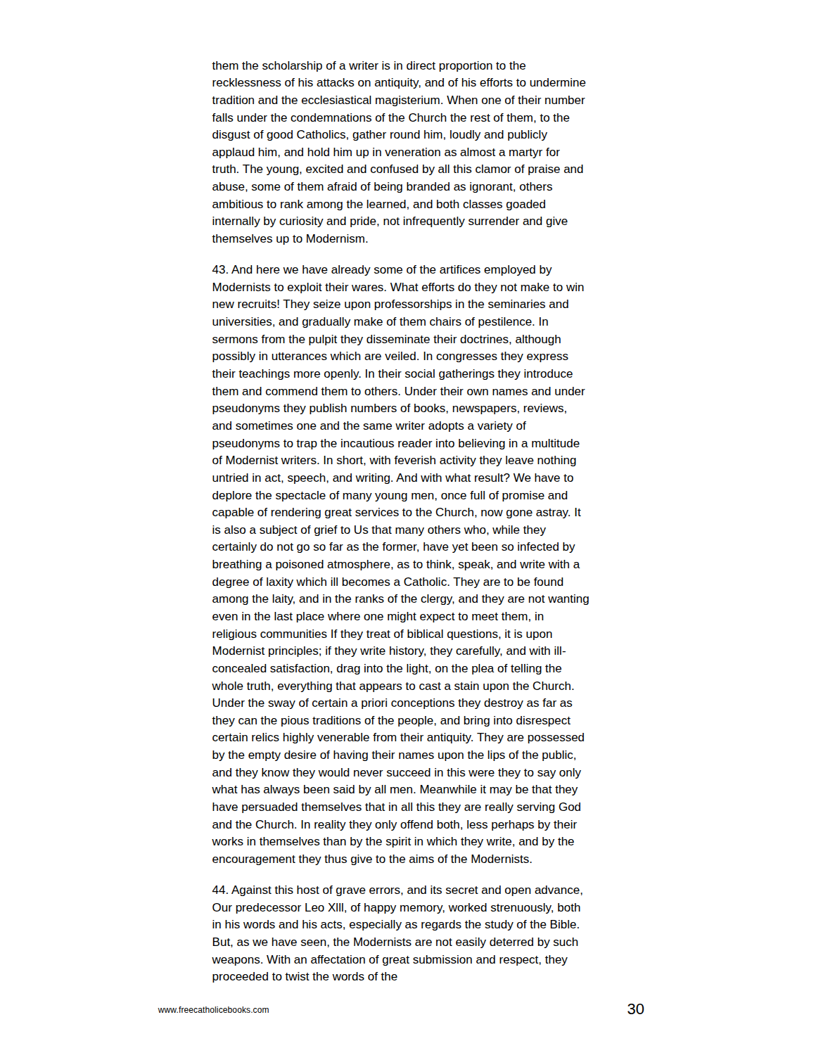them the scholarship of a writer is in direct proportion to the recklessness of his attacks on antiquity, and of his efforts to undermine tradition and the ecclesiastical magisterium. When one of their number falls under the condemnations of the Church the rest of them, to the disgust of good Catholics, gather round him, loudly and publicly applaud him, and hold him up in veneration as almost a martyr for truth. The young, excited and confused by all this clamor of praise and abuse, some of them afraid of being branded as ignorant, others ambitious to rank among the learned, and both classes goaded internally by curiosity and pride, not infrequently surrender and give themselves up to Modernism.
43. And here we have already some of the artifices employed by Modernists to exploit their wares. What efforts do they not make to win new recruits! They seize upon professorships in the seminaries and universities, and gradually make of them chairs of pestilence. In sermons from the pulpit they disseminate their doctrines, although possibly in utterances which are veiled. In congresses they express their teachings more openly. In their social gatherings they introduce them and commend them to others. Under their own names and under pseudonyms they publish numbers of books, newspapers, reviews, and sometimes one and the same writer adopts a variety of pseudonyms to trap the incautious reader into believing in a multitude of Modernist writers. In short, with feverish activity they leave nothing untried in act, speech, and writing. And with what result? We have to deplore the spectacle of many young men, once full of promise and capable of rendering great services to the Church, now gone astray. It is also a subject of grief to Us that many others who, while they certainly do not go so far as the former, have yet been so infected by breathing a poisoned atmosphere, as to think, speak, and write with a degree of laxity which ill becomes a Catholic. They are to be found among the laity, and in the ranks of the clergy, and they are not wanting even in the last place where one might expect to meet them, in religious communities If they treat of biblical questions, it is upon Modernist principles; if they write history, they carefully, and with ill-concealed satisfaction, drag into the light, on the plea of telling the whole truth, everything that appears to cast a stain upon the Church. Under the sway of certain a priori conceptions they destroy as far as they can the pious traditions of the people, and bring into disrespect certain relics highly venerable from their antiquity. They are possessed by the empty desire of having their names upon the lips of the public, and they know they would never succeed in this were they to say only what has always been said by all men. Meanwhile it may be that they have persuaded themselves that in all this they are really serving God and the Church. In reality they only offend both, less perhaps by their works in themselves than by the spirit in which they write, and by the encouragement they thus give to the aims of the Modernists.
44. Against this host of grave errors, and its secret and open advance, Our predecessor Leo Xlll, of happy memory, worked strenuously, both in his words and his acts, especially as regards the study of the Bible. But, as we have seen, the Modernists are not easily deterred by such weapons. With an affectation of great submission and respect, they proceeded to twist the words of the
www.freecatholicebooks.com 30